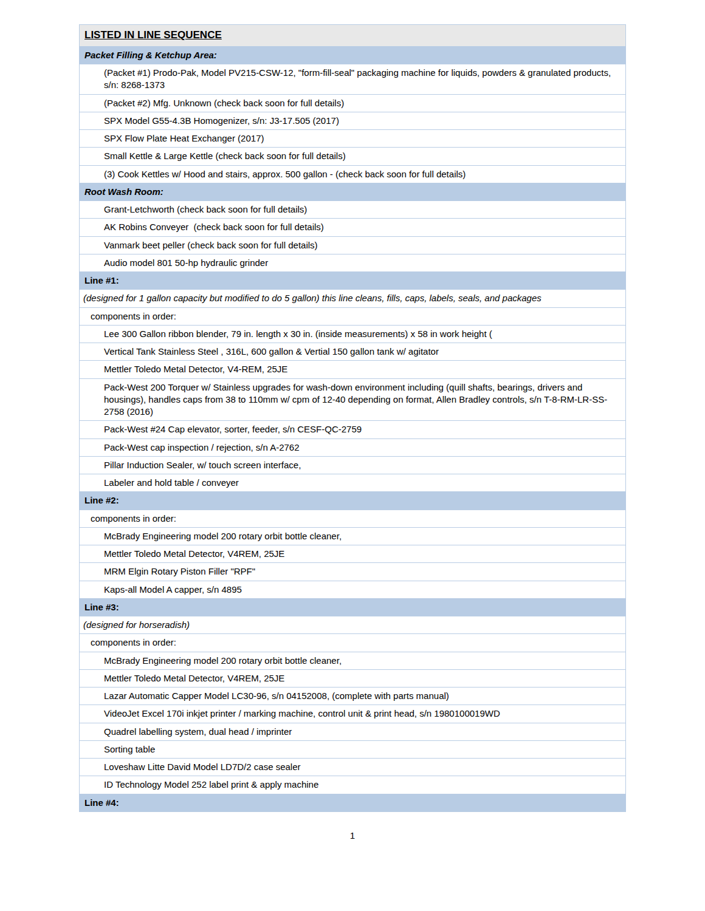| LISTED IN LINE SEQUENCE |
| Packet Filling & Ketchup Area: |
| (Packet #1) Prodo-Pak, Model PV215-CSW-12, "form-fill-seal" packaging machine for liquids, powders & granulated products, s/n: 8268-1373 |
| (Packet #2) Mfg. Unknown (check back soon for full details) |
| SPX Model G55-4.3B Homogenizer, s/n: J3-17.505 (2017) |
| SPX Flow Plate Heat Exchanger (2017) |
| Small Kettle & Large Kettle (check back soon for full details) |
| (3) Cook Kettles w/ Hood and stairs, approx. 500 gallon - (check back soon for full details) |
| Root Wash Room: |
| Grant-Letchworth (check back soon for full details) |
| AK Robins Conveyer (check back soon for full details) |
| Vanmark beet peller (check back soon for full details) |
| Audio model 801 50-hp hydraulic grinder |
| Line #1: |
| (designed for 1 gallon capacity but modified to do 5 gallon) this line cleans, fills, caps, labels, seals, and packages |
| components in order: |
| Lee 300 Gallon ribbon blender, 79 in. length x 30 in. (inside measurements) x 58 in work height ( |
| Vertical Tank Stainless Steel , 316L, 600 gallon & Vertial 150 gallon tank w/ agitator |
| Mettler Toledo Metal Detector, V4-REM, 25JE |
| Pack-West 200 Torquer w/ Stainless upgrades for wash-down environment including (quill shafts, bearings, drivers and housings), handles caps from 38 to 110mm w/ cpm of 12-40 depending on format, Allen Bradley controls, s/n T-8-RM-LR-SS-2758 (2016) |
| Pack-West #24 Cap elevator, sorter, feeder, s/n CESF-QC-2759 |
| Pack-West cap inspection / rejection, s/n A-2762 |
| Pillar Induction Sealer, w/ touch screen interface, |
| Labeler and hold table / conveyer |
| Line #2: |
| components in order: |
| McBrady Engineering model 200 rotary orbit bottle cleaner, |
| Mettler Toledo Metal Detector, V4REM, 25JE |
| MRM Elgin Rotary Piston Filler "RPF" |
| Kaps-all Model A capper, s/n 4895 |
| Line #3: |
| (designed for horseradish) |
| components in order: |
| McBrady Engineering model 200 rotary orbit bottle cleaner, |
| Mettler Toledo Metal Detector, V4REM, 25JE |
| Lazar Automatic Capper Model LC30-96, s/n 04152008, (complete with parts manual) |
| VideoJet Excel 170i inkjet printer / marking machine, control unit & print head, s/n 1980100019WD |
| Quadrel labelling system, dual head / imprinter |
| Sorting table |
| Loveshaw Litte David Model LD7D/2 case sealer |
| ID Technology Model 252 label print & apply machine |
| Line #4: |
1